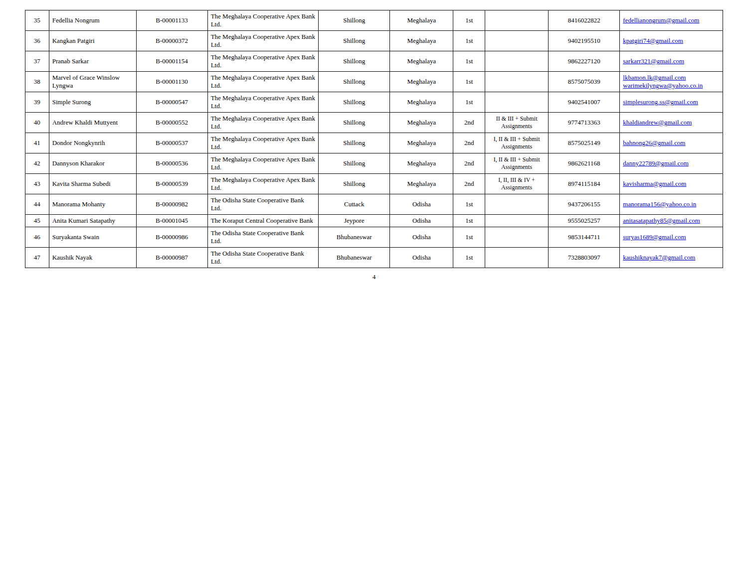| 35 | Fedellia Nongrum | B-00001133 | The Meghalaya Cooperative Apex Bank Ltd. | Shillong | Meghalaya | 1st | | 8416022822 | fedellianongrum@gmail.com |
| 36 | Kangkan Patgiri | B-00000372 | The Meghalaya Cooperative Apex Bank Ltd. | Shillong | Meghalaya | 1st | | 9402195510 | kpatgiri74@gmail.com |
| 37 | Pranab Sarkar | B-00001154 | The Meghalaya Cooperative Apex Bank Ltd. | Shillong | Meghalaya | 1st | | 9862227120 | sarkarr321@gmail.com |
| 38 | Marvel of Grace Winslow Lyngwa | B-00001130 | The Meghalaya Cooperative Apex Bank Ltd. | Shillong | Meghalaya | 1st | | 8575075039 | lkbamon.lk@gmail.com warimekilyngwa@yahoo.co.in |
| 39 | Simple Surong | B-00000547 | The Meghalaya Cooperative Apex Bank Ltd. | Shillong | Meghalaya | 1st | | 9402541007 | simplesurong.ss@gmail.com |
| 40 | Andrew Khaldi Muttyent | B-00000552 | The Meghalaya Cooperative Apex Bank Ltd. | Shillong | Meghalaya | 2nd | II & III + Submit Assignments | 9774713363 | khaldiandrew@gmail.com |
| 41 | Dondor Nongkynrih | B-00000537 | The Meghalaya Cooperative Apex Bank Ltd. | Shillong | Meghalaya | 2nd | I, II & III + Submit Assignments | 8575025149 | bahnong26@gmail.com |
| 42 | Dannyson Kharakor | B-00000536 | The Meghalaya Cooperative Apex Bank Ltd. | Shillong | Meghalaya | 2nd | I, II & III + Submit Assignments | 9862621168 | danny22789@gmail.com |
| 43 | Kavita Sharma Subedi | B-00000539 | The Meghalaya Cooperative Apex Bank Ltd. | Shillong | Meghalaya | 2nd | I, II, III & IV + Assignments | 8974115184 | kavisharma@gmail.com |
| 44 | Manorama Mohanty | B-00000982 | The Odisha State Cooperative Bank Ltd. | Cuttack | Odisha | 1st | | 9437206155 | manorama156@yahoo.co.in |
| 45 | Anita Kumari Satapathy | B-00001045 | The Koraput Central Cooperative Bank | Jeypore | Odisha | 1st | | 9555025257 | anitasatapathy85@gmail.com |
| 46 | Suryakanta Swain | B-00000986 | The Odisha State Cooperative Bank Ltd. | Bhubaneswar | Odisha | 1st | | 9853144711 | suryas1689@gmail.com |
| 47 | Kaushik Nayak | B-00000987 | The Odisha State Cooperative Bank Ltd. | Bhubaneswar | Odisha | 1st | | 7328803097 | kaushiknayak7@gmail.com |
4